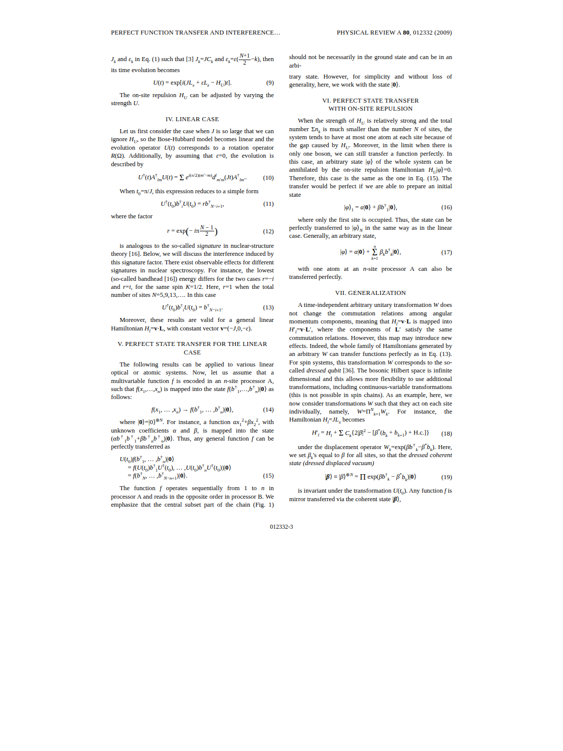Perfect function transfer and interference…
Physical Review A 80, 012332 (2009)
Jk and εk in Eq. (1) such that [3] Jk=JCk and εk=ε(N+12−k), then its time evolution becomes
U(t) = exp[i(JLx + εLz − HU)t]. (9)
The on-site repulsion HU can be adjusted by varying the strength U.
IV. Linear case
Let us first consider the case when J is so large that we can ignore HU, so the Bose-Hubbard model becomes linear and the evolution operator U(t) corresponds to a rotation operator R(Ω). Additionally, by assuming that ε=0, the evolution is described by
U†(t)A†lmU(t) = Σ ei(π/2)(m′−m)dlm′m(Jt)A†lm′. (10)
When t0=π/J, this expression reduces to a simple form
U†(t0)b†iU(t0) = rb†N−i+1, (11)
where the factor
r = exp(− iπN − 12) (12)
is analogous to the so-called signature in nuclear-structure theory [16]. Below, we will discuss the interference induced by this signature factor. There exist observable effects for different signatures in nuclear spectroscopy. For instance, the lowest (so-called bandhead [16]) energy differs for the two cases r=−i and r=i, for the same spin K=1/2. Here, r=1 when the total number of sites N=5,9,13,…. In this case
U†(t0)b†iU(t0) = b†N−i+1. (13)
Moreover, these results are valid for a general linear Hamiltonian Hl=v·L, with constant vector v=(−J,0,−ε).
V. Perfect state transfer for the linear case
The following results can be applied to various linear optical or atomic systems. Now, let us assume that a multivariable function f is encoded in an n-site processor A, such that f(x1,…,xn) is mapped into the state f(b†1,…,b†n)|0⟩ as follows:
f(x1, … ,xn) → f(b†1, … ,b†n)|0⟩, (14)
where |0⟩=|0⟩⊗N. For instance, a function αx12+βx22, with unknown coefficients α and β, is mapped into the state (αb†1b†1+βb†nb†n)|0⟩. Thus, any general function f can be perfectly transferred as
U(t0)f(b†1, … ,b†n)|0⟩ = f(U(t0)b†1U†(t0), … ,U(t0)b†nU†(t0))|0⟩ = f(b†N, … ,b†N−n+1)|0⟩. (15)
The function f operates sequentially from 1 to n in processor A and reads in the opposite order in processor B. We emphasize that the central subset part of the chain (Fig. 1) should not be necessarily in the ground state and can be in an arbi-
trary state. However, for simplicity and without loss of generality, here, we work with the state |0⟩.
VI. Perfect state transfer
with on-site repulsion
When the strength of HU is relatively strong and the total number Σnk is much smaller than the number N of sites, the system tends to have at most one atom at each site because of the gap caused by HU. Moreover, in the limit when there is only one boson, we can still transfer a function perfectly. In this case, an arbitrary state |φ⟩ of the whole system can be annihilated by the on-site repulsion Hamiltonian HU|φ⟩=0. Therefore, this case is the same as the one in Eq. (15). The transfer would be perfect if we are able to prepare an initial state
|φ⟩1 = α|0⟩ + βb†1|0⟩, (16)
where only the first site is occupied. Thus, the state can be perfectly transferred to |φ⟩N in the same way as in the linear case. Generally, an arbitrary state,
|φ⟩ = α|0⟩ + nΣk=1 βkb†k|0⟩, (17)
with one atom at an n-site processor A can also be transferred perfectly.
VII. Generalization
A time-independent arbitrary unitary transformation W does not change the commutation relations among angular momentum components, meaning that Hl=v·L is mapped into H′l=v·L′, where the components of L′ satisfy the same commutation relations. However, this map may introduce new effects. Indeed, the whole family of Hamiltonians generated by an arbitrary W can transfer functions perfectly as in Eq. (13). For spin systems, this transformation W corresponds to the so-called dressed qubit [36]. The bosonic Hilbert space is infinite dimensional and this allows more flexibility to use additional transformations, including continuous-variable transformations (this is not possible in spin chains). As an example, here, we now consider transformations W such that they act on each site individually, namely, W=ΠNk=1Wk. For instance, the Hamiltonian Hl=JLx becomes
H′l = Hl + Σ Ck{2|β|2 − [β*(bk + bk+1) + H.c.]} (18)
under the displacement operator Wk=exp(βb†k−β*bk). Here, we set βk's equal to β for all sites, so that the dressed coherent state (dressed displaced vacuum)
|β⟩ ≡ |β⟩⊗N = Π exp(βb†k − β*bk)|0⟩ (19)
is invariant under the transformation U(t0). Any function f is mirror transferred via the coherent state |β⟩,
012332-3